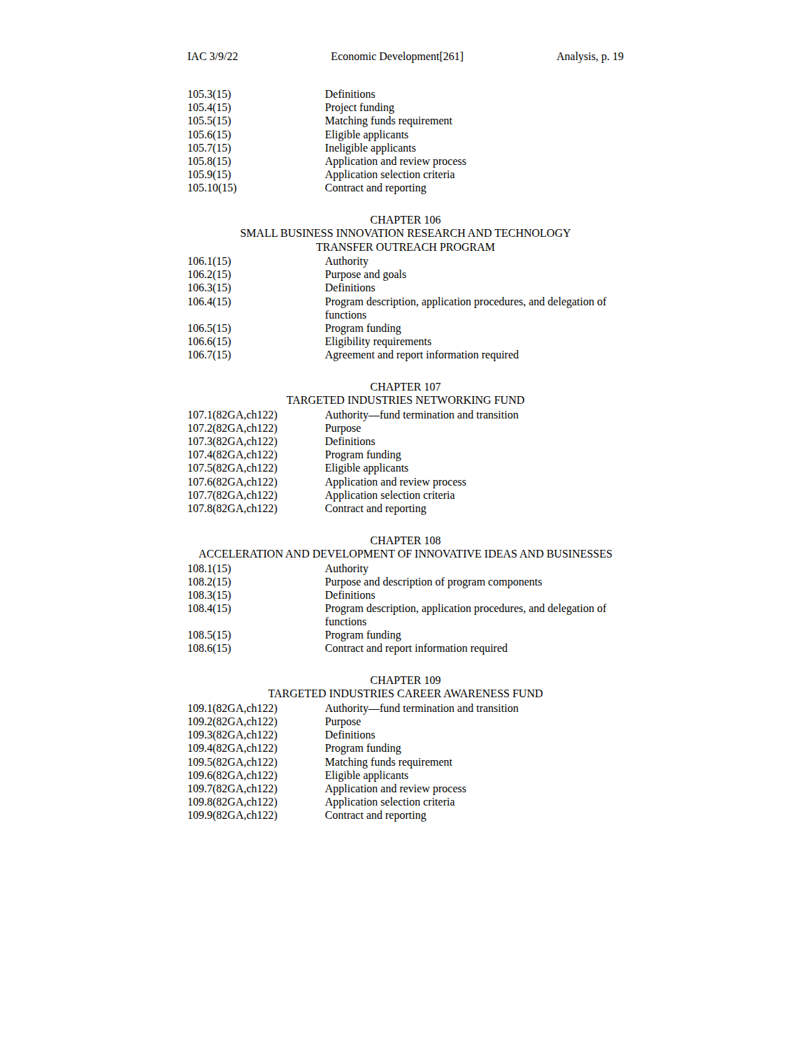IAC 3/9/22
Economic Development[261]
Analysis, p. 19
| 105.3(15) | Definitions |
| 105.4(15) | Project funding |
| 105.5(15) | Matching funds requirement |
| 105.6(15) | Eligible applicants |
| 105.7(15) | Ineligible applicants |
| 105.8(15) | Application and review process |
| 105.9(15) | Application selection criteria |
| 105.10(15) | Contract and reporting |
CHAPTER 106 SMALL BUSINESS INNOVATION RESEARCH AND TECHNOLOGY TRANSFER OUTREACH PROGRAM
| 106.1(15) | Authority |
| 106.2(15) | Purpose and goals |
| 106.3(15) | Definitions |
| 106.4(15) | Program description, application procedures, and delegation of functions |
| 106.5(15) | Program funding |
| 106.6(15) | Eligibility requirements |
| 106.7(15) | Agreement and report information required |
CHAPTER 107 TARGETED INDUSTRIES NETWORKING FUND
| 107.1(82GA,ch122) | Authority—fund termination and transition |
| 107.2(82GA,ch122) | Purpose |
| 107.3(82GA,ch122) | Definitions |
| 107.4(82GA,ch122) | Program funding |
| 107.5(82GA,ch122) | Eligible applicants |
| 107.6(82GA,ch122) | Application and review process |
| 107.7(82GA,ch122) | Application selection criteria |
| 107.8(82GA,ch122) | Contract and reporting |
CHAPTER 108 ACCELERATION AND DEVELOPMENT OF INNOVATIVE IDEAS AND BUSINESSES
| 108.1(15) | Authority |
| 108.2(15) | Purpose and description of program components |
| 108.3(15) | Definitions |
| 108.4(15) | Program description, application procedures, and delegation of functions |
| 108.5(15) | Program funding |
| 108.6(15) | Contract and report information required |
CHAPTER 109 TARGETED INDUSTRIES CAREER AWARENESS FUND
| 109.1(82GA,ch122) | Authority—fund termination and transition |
| 109.2(82GA,ch122) | Purpose |
| 109.3(82GA,ch122) | Definitions |
| 109.4(82GA,ch122) | Program funding |
| 109.5(82GA,ch122) | Matching funds requirement |
| 109.6(82GA,ch122) | Eligible applicants |
| 109.7(82GA,ch122) | Application and review process |
| 109.8(82GA,ch122) | Application selection criteria |
| 109.9(82GA,ch122) | Contract and reporting |